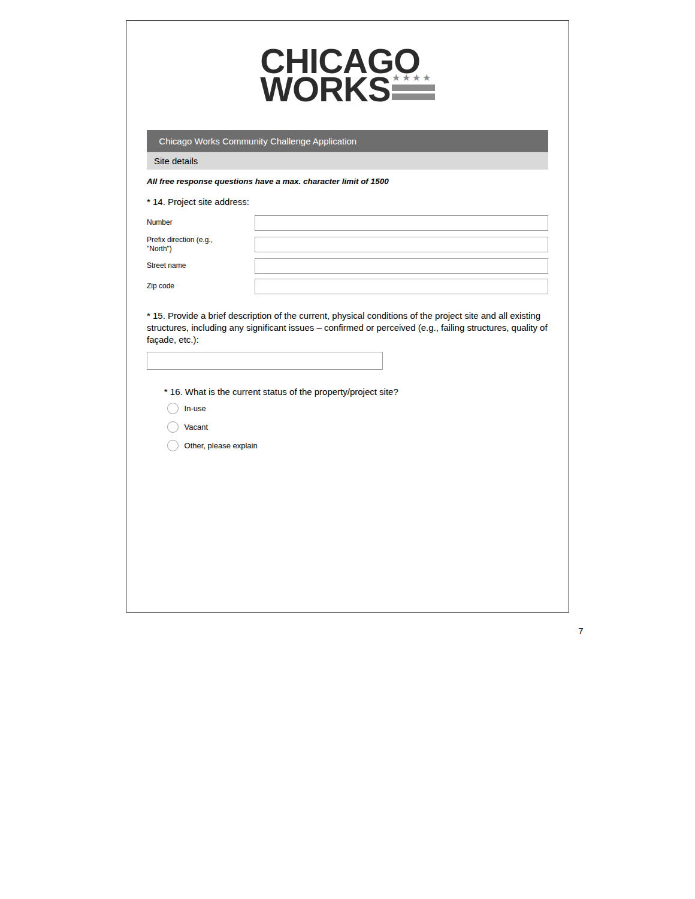CHICAGO WORKS ★★★★
Chicago Works Community Challenge Application
Site details
All free response questions have a max. character limit of 1500
* 14. Project site address:
| Number | |
| Prefix direction (e.g., "North") | |
| Street name | |
| Zip code | |
* 15. Provide a brief description of the current, physical conditions of the project site and all existing structures, including any significant issues – confirmed or perceived (e.g., failing structures, quality of façade, etc.):
* 16. What is the current status of the property/project site?
In-use
Vacant
Other, please explain
7